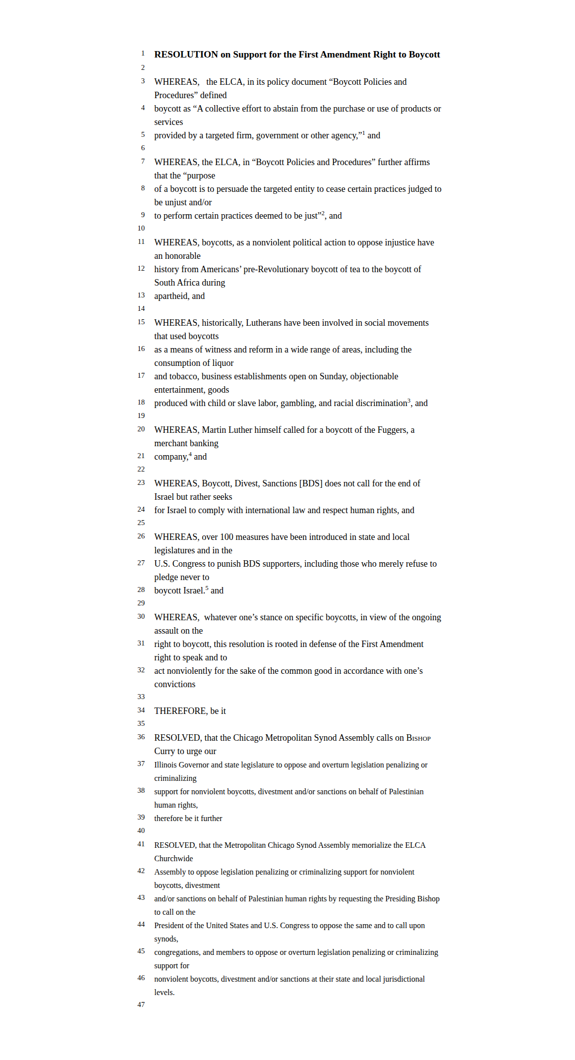RESOLUTION on Support for the First Amendment Right to Boycott
WHEREAS, the ELCA, in its policy document “Boycott Policies and Procedures” defined
boycott as “A collective effort to abstain from the purchase or use of products or services
provided by a targeted firm, government or other agency,”1 and
WHEREAS, the ELCA, in “Boycott Policies and Procedures” further affirms that the “purpose
of a boycott is to persuade the targeted entity to cease certain practices judged to be unjust and/or
to perform certain practices deemed to be just”2, and
WHEREAS, boycotts, as a nonviolent political action to oppose injustice have an honorable
history from Americans’ pre-Revolutionary boycott of tea to the boycott of South Africa during
apartheid, and
WHEREAS, historically, Lutherans have been involved in social movements that used boycotts
as a means of witness and reform in a wide range of areas, including the consumption of liquor
and tobacco, business establishments open on Sunday, objectionable entertainment, goods
produced with child or slave labor, gambling, and racial discrimination3, and
WHEREAS, Martin Luther himself called for a boycott of the Fuggers, a merchant banking
company,4 and
WHEREAS, Boycott, Divest, Sanctions [BDS] does not call for the end of Israel but rather seeks
for Israel to comply with international law and respect human rights, and
WHEREAS, over 100 measures have been introduced in state and local legislatures and in the
U.S. Congress to punish BDS supporters, including those who merely refuse to pledge never to
boycott Israel.5 and
WHEREAS, whatever one’s stance on specific boycotts, in view of the ongoing assault on the
right to boycott, this resolution is rooted in defense of the First Amendment right to speak and to
act nonviolently for the sake of the common good in accordance with one’s convictions
THEREFORE, be it
RESOLVED, that the Chicago Metropolitan Synod Assembly calls on Bishop Curry to urge our
Illinois Governor and state legislature to oppose and overturn legislation penalizing or criminalizing
support for nonviolent boycotts, divestment and/or sanctions on behalf of Palestinian human rights,
therefore be it further
RESOLVED, that the Metropolitan Chicago Synod Assembly memorialize the ELCA Churchwide
Assembly to oppose legislation penalizing or criminalizing support for nonviolent boycotts, divestment
and/or sanctions on behalf of Palestinian human rights by requesting the Presiding Bishop to call on the
President of the United States and U.S. Congress to oppose the same and to call upon synods,
congregations, and members to oppose or overturn legislation penalizing or criminalizing support for
nonviolent boycotts, divestment and/or sanctions at their state and local jurisdictional levels.